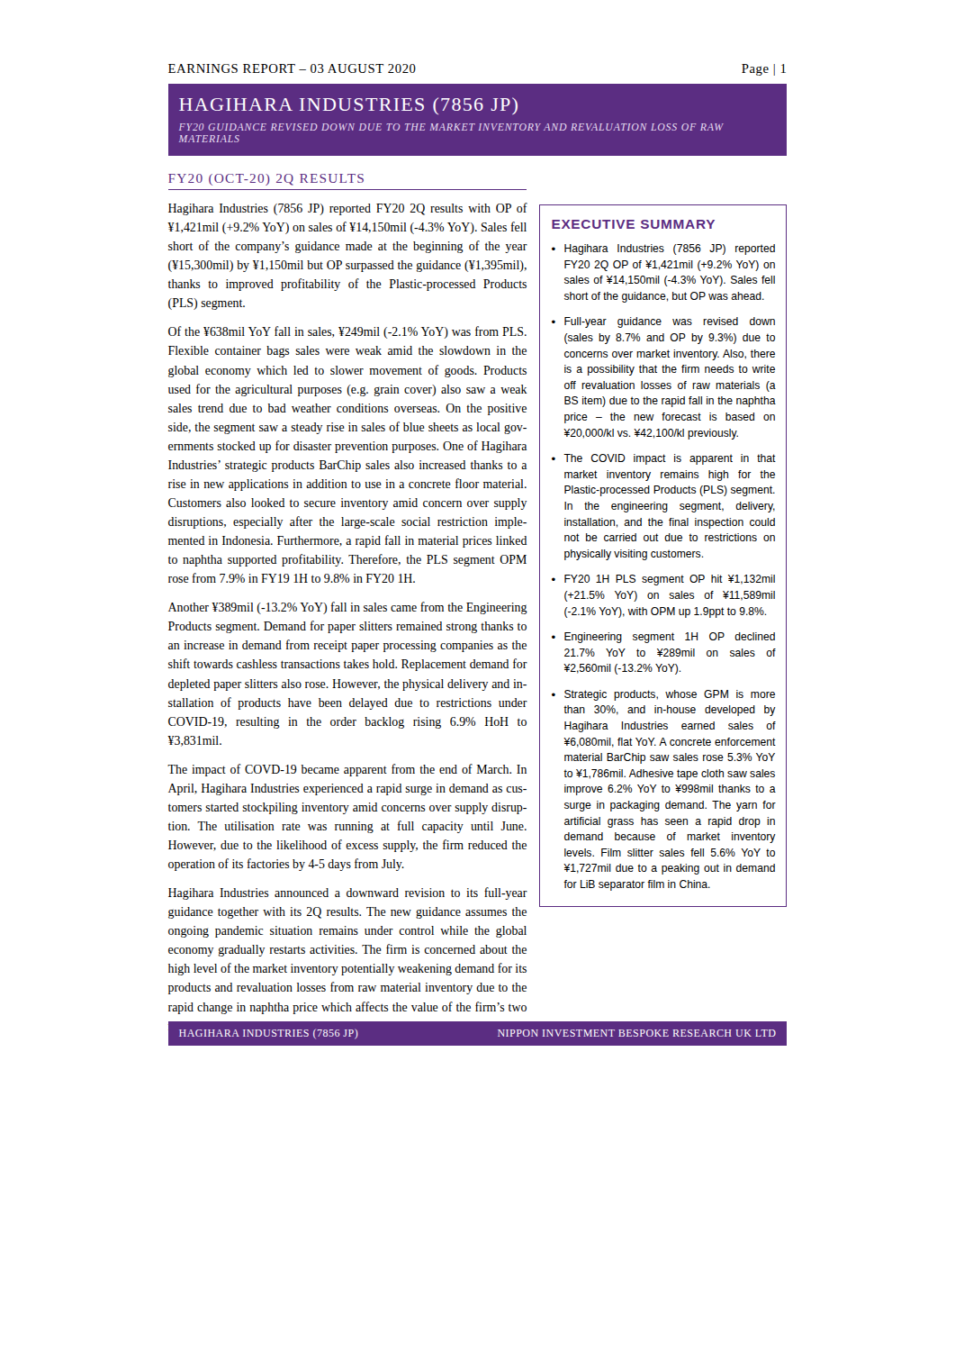EARNINGS REPORT – 03 AUGUST 2020
Page | 1
HAGIHARA INDUSTRIES (7856 JP)
FY20 GUIDANCE REVISED DOWN DUE TO THE MARKET INVENTORY AND REVALUATION LOSS OF RAW MATERIALS
FY20 (OCT-20) 2Q RESULTS
Hagihara Industries (7856 JP) reported FY20 2Q results with OP of ¥1,421mil (+9.2% YoY) on sales of ¥14,150mil (-4.3% YoY). Sales fell short of the company’s guidance made at the beginning of the year (¥15,300mil) by ¥1,150mil but OP surpassed the guidance (¥1,395mil), thanks to improved profitability of the Plastic-processed Products (PLS) segment.
Of the ¥638mil YoY fall in sales, ¥249mil (-2.1% YoY) was from PLS. Flexible container bags sales were weak amid the slowdown in the global economy which led to slower movement of goods. Products used for the agricultural purposes (e.g. grain cover) also saw a weak sales trend due to bad weather conditions overseas. On the positive side, the segment saw a steady rise in sales of blue sheets as local governments stocked up for disaster prevention purposes. One of Hagihara Industries’ strategic products BarChip sales also increased thanks to a rise in new applications in addition to use in a concrete floor material. Customers also looked to secure inventory amid concern over supply disruptions, especially after the large-scale social restriction implemented in Indonesia. Furthermore, a rapid fall in material prices linked to naphtha supported profitability. Therefore, the PLS segment OPM rose from 7.9% in FY19 1H to 9.8% in FY20 1H.
Another ¥389mil (-13.2% YoY) fall in sales came from the Engineering Products segment. Demand for paper slitters remained strong thanks to an increase in demand from receipt paper processing companies as the shift towards cashless transactions takes hold. Replacement demand for depleted paper slitters also rose. However, the physical delivery and installation of products have been delayed due to restrictions under COVID-19, resulting in the order backlog rising 6.9% HoH to ¥3,831mil.
The impact of COVD-19 became apparent from the end of March. In April, Hagihara Industries experienced a rapid surge in demand as customers started stockpiling inventory amid concerns over supply disruption. The utilisation rate was running at full capacity until June. However, due to the likelihood of excess supply, the firm reduced the operation of its factories by 4-5 days from July.
Hagihara Industries announced a downward revision to its full-year guidance together with its 2Q results. The new guidance assumes the ongoing pandemic situation remains under control while the global economy gradually restarts activities. The firm is concerned about the high level of the market inventory potentially weakening demand for its products and revaluation losses from raw material inventory due to the rapid change in naphtha price which affects the value of the firm’s two major raw materials – polyethylene and polypropylene.
EXECUTIVE SUMMARY
Hagihara Industries (7856 JP) reported FY20 2Q OP of ¥1,421mil (+9.2% YoY) on sales of ¥14,150mil (-4.3% YoY). Sales fell short of the guidance, but OP was ahead.
Full-year guidance was revised down (sales by 8.7% and OP by 9.3%) due to concerns over market inventory. Also, there is a possibility that the firm needs to write off revaluation losses of raw materials (a BS item) due to the rapid fall in the naphtha price – the new forecast is based on ¥20,000/kl vs. ¥42,100/kl previously.
The COVID impact is apparent in that market inventory remains high for the Plastic-processed Products (PLS) segment. In the engineering segment, delivery, installation, and the final inspection could not be carried out due to restrictions on physically visiting customers.
FY20 1H PLS segment OP hit ¥1,132mil (+21.5% YoY) on sales of ¥11,589mil (-2.1% YoY), with OPM up 1.9ppt to 9.8%.
Engineering segment 1H OP declined 21.7% YoY to ¥289mil on sales of ¥2,560mil (-13.2% YoY).
Strategic products, whose GPM is more than 30%, and in-house developed by Hagihara Industries earned sales of ¥6,080mil, flat YoY. A concrete enforcement material BarChip saw sales rose 5.3% YoY to ¥1,786mil. Adhesive tape cloth saw sales improve 6.2% YoY to ¥998mil thanks to a surge in packaging demand. The yarn for artificial grass has seen a rapid drop in demand because of market inventory levels. Film slitter sales fell 5.6% YoY to ¥1,727mil due to a peaking out in demand for LiB separator film in China.
HAGIHARA INDUSTRIES (7856 JP)
NIPPON INVESTMENT BESPOKE RESEARCH UK LTD